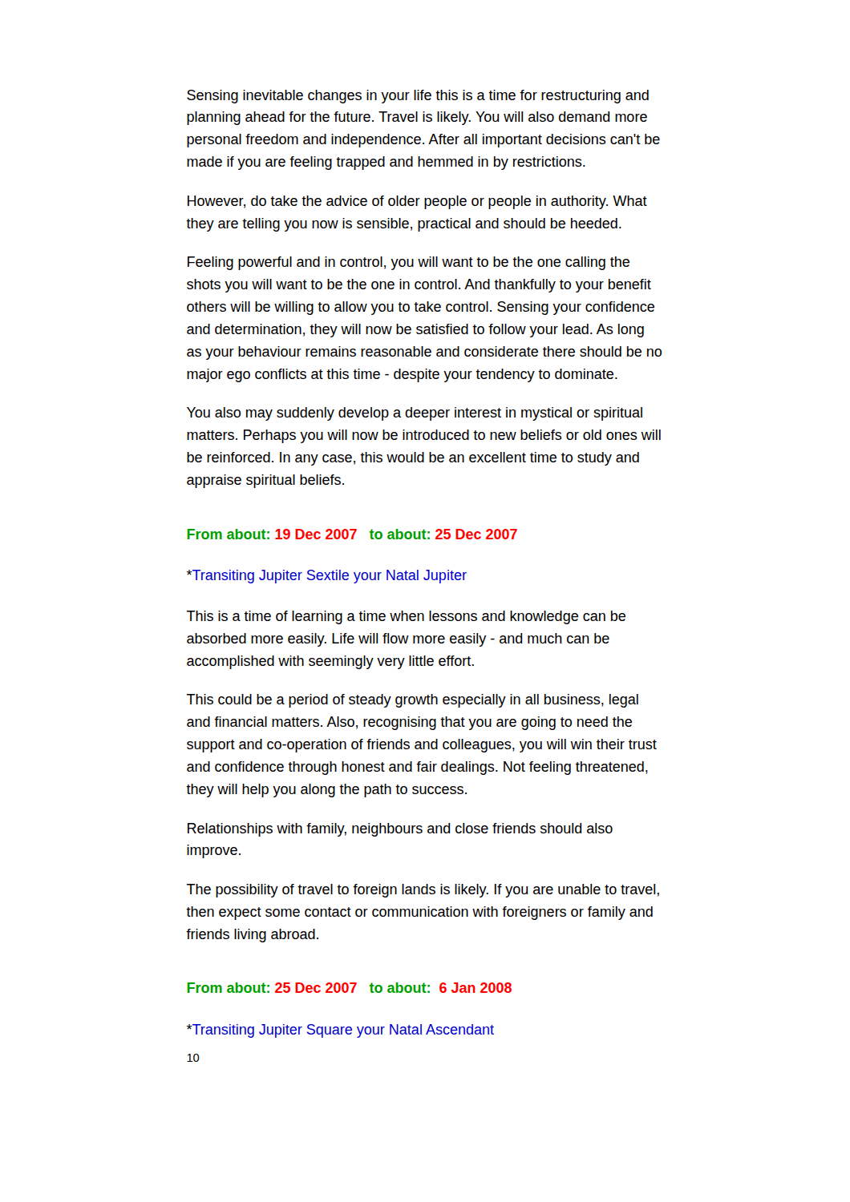Sensing inevitable changes in your life this is a time for restructuring and planning ahead for the future. Travel is likely. You will also demand more personal freedom and independence. After all important decisions can't be made if you are feeling trapped and hemmed in by restrictions.
However, do take the advice of older people or people in authority. What they are telling you now is sensible, practical and should be heeded.
Feeling powerful and in control, you will want to be the one calling the shots you will want to be the one in control. And thankfully to your benefit others will be willing to allow you to take control. Sensing your confidence and determination, they will now be satisfied to follow your lead. As long as your behaviour remains reasonable and considerate there should be no major ego conflicts at this time - despite your tendency to dominate.
You also may suddenly develop a deeper interest in mystical or spiritual matters. Perhaps you will now be introduced to new beliefs or old ones will be reinforced. In any case, this would be an excellent time to study and appraise spiritual beliefs.
From about: 19 Dec 2007 to about: 25 Dec 2007
*Transiting Jupiter Sextile your Natal Jupiter
This is a time of learning a time when lessons and knowledge can be absorbed more easily. Life will flow more easily - and much can be accomplished with seemingly very little effort.
This could be a period of steady growth especially in all business, legal and financial matters. Also, recognising that you are going to need the support and co-operation of friends and colleagues, you will win their trust and confidence through honest and fair dealings. Not feeling threatened, they will help you along the path to success.
Relationships with family, neighbours and close friends should also improve.
The possibility of travel to foreign lands is likely. If you are unable to travel, then expect some contact or communication with foreigners or family and friends living abroad.
From about: 25 Dec 2007 to about: 6 Jan 2008
*Transiting Jupiter Square your Natal Ascendant
10